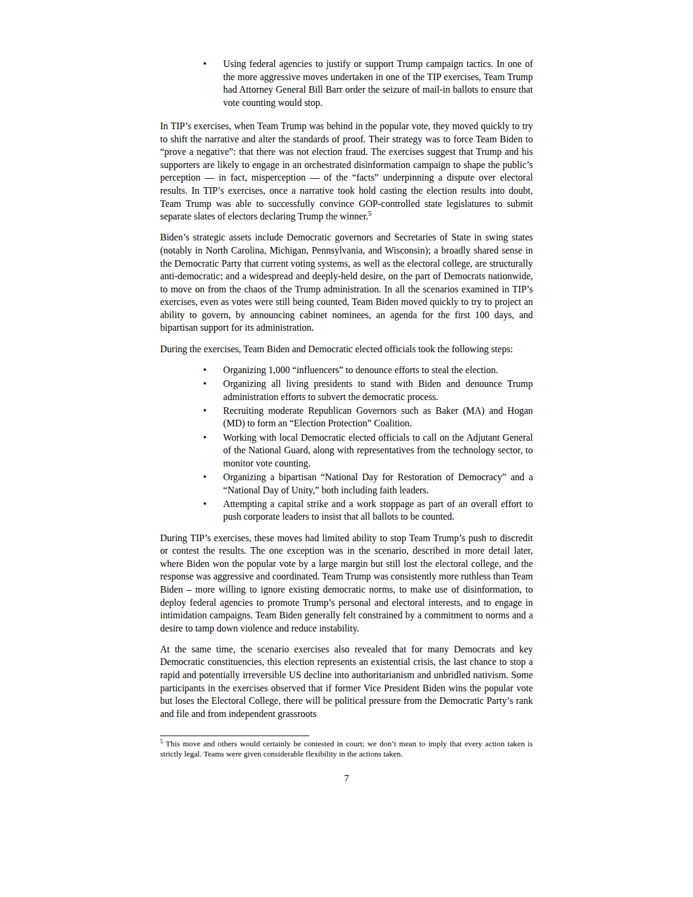Using federal agencies to justify or support Trump campaign tactics. In one of the more aggressive moves undertaken in one of the TIP exercises, Team Trump had Attorney General Bill Barr order the seizure of mail-in ballots to ensure that vote counting would stop.
In TIP’s exercises, when Team Trump was behind in the popular vote, they moved quickly to try to shift the narrative and alter the standards of proof. Their strategy was to force Team Biden to “prove a negative”: that there was not election fraud. The exercises suggest that Trump and his supporters are likely to engage in an orchestrated disinformation campaign to shape the public’s perception — in fact, misperception — of the “facts” underpinning a dispute over electoral results. In TIP’s exercises, once a narrative took hold casting the election results into doubt, Team Trump was able to successfully convince GOP-controlled state legislatures to submit separate slates of electors declaring Trump the winner.5
Biden’s strategic assets include Democratic governors and Secretaries of State in swing states (notably in North Carolina, Michigan, Pennsylvania, and Wisconsin); a broadly shared sense in the Democratic Party that current voting systems, as well as the electoral college, are structurally anti-democratic; and a widespread and deeply-held desire, on the part of Democrats nationwide, to move on from the chaos of the Trump administration. In all the scenarios examined in TIP’s exercises, even as votes were still being counted, Team Biden moved quickly to try to project an ability to govern, by announcing cabinet nominees, an agenda for the first 100 days, and bipartisan support for its administration.
During the exercises, Team Biden and Democratic elected officials took the following steps:
Organizing 1,000 “influencers” to denounce efforts to steal the election.
Organizing all living presidents to stand with Biden and denounce Trump administration efforts to subvert the democratic process.
Recruiting moderate Republican Governors such as Baker (MA) and Hogan (MD) to form an “Election Protection” Coalition.
Working with local Democratic elected officials to call on the Adjutant General of the National Guard, along with representatives from the technology sector, to monitor vote counting.
Organizing a bipartisan “National Day for Restoration of Democracy” and a “National Day of Unity,” both including faith leaders.
Attempting a capital strike and a work stoppage as part of an overall effort to push corporate leaders to insist that all ballots to be counted.
During TIP’s exercises, these moves had limited ability to stop Team Trump’s push to discredit or contest the results. The one exception was in the scenario, described in more detail later, where Biden won the popular vote by a large margin but still lost the electoral college, and the response was aggressive and coordinated. Team Trump was consistently more ruthless than Team Biden – more willing to ignore existing democratic norms, to make use of disinformation, to deploy federal agencies to promote Trump’s personal and electoral interests, and to engage in intimidation campaigns. Team Biden generally felt constrained by a commitment to norms and a desire to tamp down violence and reduce instability.
At the same time, the scenario exercises also revealed that for many Democrats and key Democratic constituencies, this election represents an existential crisis, the last chance to stop a rapid and potentially irreversible US decline into authoritarianism and unbridled nativism. Some participants in the exercises observed that if former Vice President Biden wins the popular vote but loses the Electoral College, there will be political pressure from the Democratic Party’s rank and file and from independent grassroots
5 This move and others would certainly be contested in court; we don’t mean to imply that every action taken is strictly legal. Teams were given considerable flexibility in the actions taken.
7